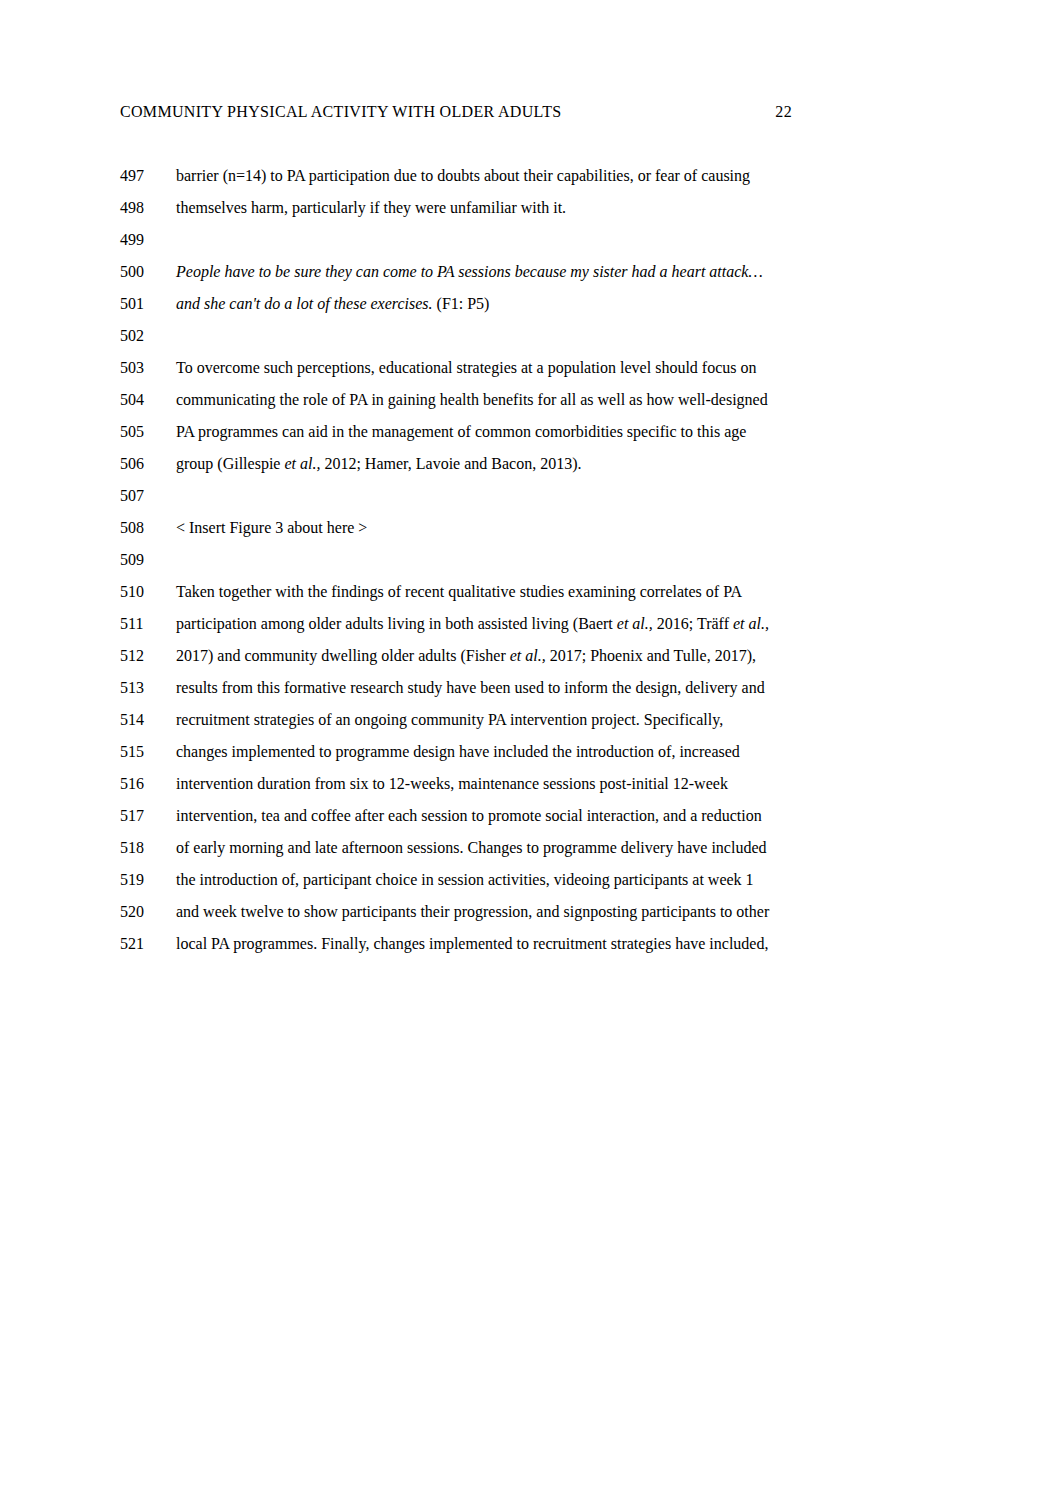Community Physical Activity with Older Adults 22
497 barrier (n=14) to PA participation due to doubts about their capabilities, or fear of causing
498 themselves harm, particularly if they were unfamiliar with it.
499
500 People have to be sure they can come to PA sessions because my sister had a heart attack…
501 and she can't do a lot of these exercises. (F1: P5)
502
503 To overcome such perceptions, educational strategies at a population level should focus on
504 communicating the role of PA in gaining health benefits for all as well as how well-designed
505 PA programmes can aid in the management of common comorbidities specific to this age
506 group (Gillespie et al., 2012; Hamer, Lavoie and Bacon, 2013).
507
508 < Insert Figure 3 about here >
509
510 Taken together with the findings of recent qualitative studies examining correlates of PA
511 participation among older adults living in both assisted living (Baert et al., 2016; Träff et al.,
512 2017) and community dwelling older adults (Fisher et al., 2017; Phoenix and Tulle, 2017),
513 results from this formative research study have been used to inform the design, delivery and
514 recruitment strategies of an ongoing community PA intervention project. Specifically,
515 changes implemented to programme design have included the introduction of, increased
516 intervention duration from six to 12-weeks, maintenance sessions post-initial 12-week
517 intervention, tea and coffee after each session to promote social interaction, and a reduction
518 of early morning and late afternoon sessions. Changes to programme delivery have included
519 the introduction of, participant choice in session activities, videoing participants at week 1
520 and week twelve to show participants their progression, and signposting participants to other
521 local PA programmes. Finally, changes implemented to recruitment strategies have included,